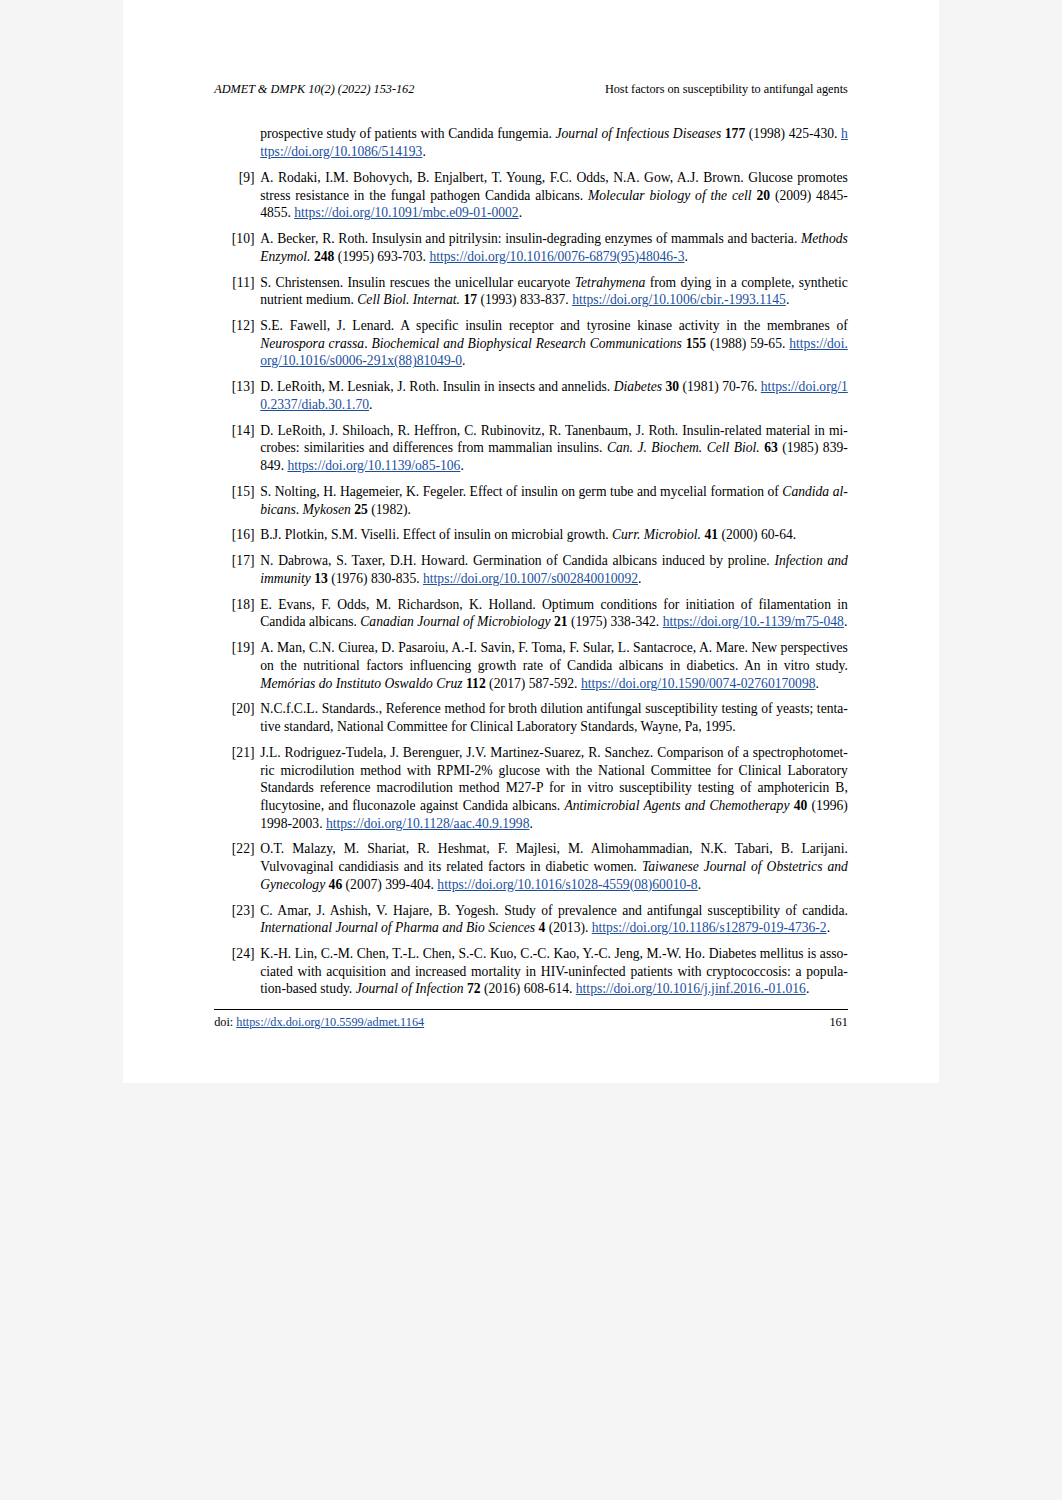ADMET & DMPK 10(2) (2022) 153-162
Host factors on susceptibility to antifungal agents
prospective study of patients with Candida fungemia. Journal of Infectious Diseases 177 (1998) 425-430. https://doi.org/10.1086/514193.
[9] A. Rodaki, I.M. Bohovych, B. Enjalbert, T. Young, F.C. Odds, N.A. Gow, A.J. Brown. Glucose promotes stress resistance in the fungal pathogen Candida albicans. Molecular biology of the cell 20 (2009) 4845-4855. https://doi.org/10.1091/mbc.e09-01-0002.
[10] A. Becker, R. Roth. Insulysin and pitrilysin: insulin-degrading enzymes of mammals and bacteria. Methods Enzymol. 248 (1995) 693-703. https://doi.org/10.1016/0076-6879(95)48046-3.
[11] S. Christensen. Insulin rescues the unicellular eucaryote Tetrahymena from dying in a complete, synthetic nutrient medium. Cell Biol. Internat. 17 (1993) 833-837. https://doi.org/10.1006/cbir.-1993.1145.
[12] S.E. Fawell, J. Lenard. A specific insulin receptor and tyrosine kinase activity in the membranes of Neurospora crassa. Biochemical and Biophysical Research Communications 155 (1988) 59-65. https://doi.org/10.1016/s0006-291x(88)81049-0.
[13] D. LeRoith, M. Lesniak, J. Roth. Insulin in insects and annelids. Diabetes 30 (1981) 70-76. https://doi.org/10.2337/diab.30.1.70.
[14] D. LeRoith, J. Shiloach, R. Heffron, C. Rubinovitz, R. Tanenbaum, J. Roth. Insulin-related material in microbes: similarities and differences from mammalian insulins. Can. J. Biochem. Cell Biol. 63 (1985) 839-849. https://doi.org/10.1139/o85-106.
[15] S. Nolting, H. Hagemeier, K. Fegeler. Effect of insulin on germ tube and mycelial formation of Candida albicans. Mykosen 25 (1982).
[16] B.J. Plotkin, S.M. Viselli. Effect of insulin on microbial growth. Curr. Microbiol. 41 (2000) 60-64.
[17] N. Dabrowa, S. Taxer, D.H. Howard. Germination of Candida albicans induced by proline. Infection and immunity 13 (1976) 830-835. https://doi.org/10.1007/s002840010092.
[18] E. Evans, F. Odds, M. Richardson, K. Holland. Optimum conditions for initiation of filamentation in Candida albicans. Canadian Journal of Microbiology 21 (1975) 338-342. https://doi.org/10.-1139/m75-048.
[19] A. Man, C.N. Ciurea, D. Pasaroiu, A.-I. Savin, F. Toma, F. Sular, L. Santacroce, A. Mare. New perspectives on the nutritional factors influencing growth rate of Candida albicans in diabetics. An in vitro study. Memórias do Instituto Oswaldo Cruz 112 (2017) 587-592. https://doi.org/10.1590/0074-02760170098.
[20] N.C.f.C.L. Standards., Reference method for broth dilution antifungal susceptibility testing of yeasts; tentative standard, National Committee for Clinical Laboratory Standards, Wayne, Pa, 1995.
[21] J.L. Rodriguez-Tudela, J. Berenguer, J.V. Martinez-Suarez, R. Sanchez. Comparison of a spectrophotometric microdilution method with RPMI-2% glucose with the National Committee for Clinical Laboratory Standards reference macrodilution method M27-P for in vitro susceptibility testing of amphotericin B, flucytosine, and fluconazole against Candida albicans. Antimicrobial Agents and Chemotherapy 40 (1996) 1998-2003. https://doi.org/10.1128/aac.40.9.1998.
[22] O.T. Malazy, M. Shariat, R. Heshmat, F. Majlesi, M. Alimohammadian, N.K. Tabari, B. Larijani. Vulvovaginal candidiasis and its related factors in diabetic women. Taiwanese Journal of Obstetrics and Gynecology 46 (2007) 399-404. https://doi.org/10.1016/s1028-4559(08)60010-8.
[23] C. Amar, J. Ashish, V. Hajare, B. Yogesh. Study of prevalence and antifungal susceptibility of candida. International Journal of Pharma and Bio Sciences 4 (2013). https://doi.org/10.1186/s12879-019-4736-2.
[24] K.-H. Lin, C.-M. Chen, T.-L. Chen, S.-C. Kuo, C.-C. Kao, Y.-C. Jeng, M.-W. Ho. Diabetes mellitus is associated with acquisition and increased mortality in HIV-uninfected patients with cryptococcosis: a population-based study. Journal of Infection 72 (2016) 608-614. https://doi.org/10.1016/j.jinf.2016.-01.016.
doi: https://dx.doi.org/10.5599/admet.1164
161